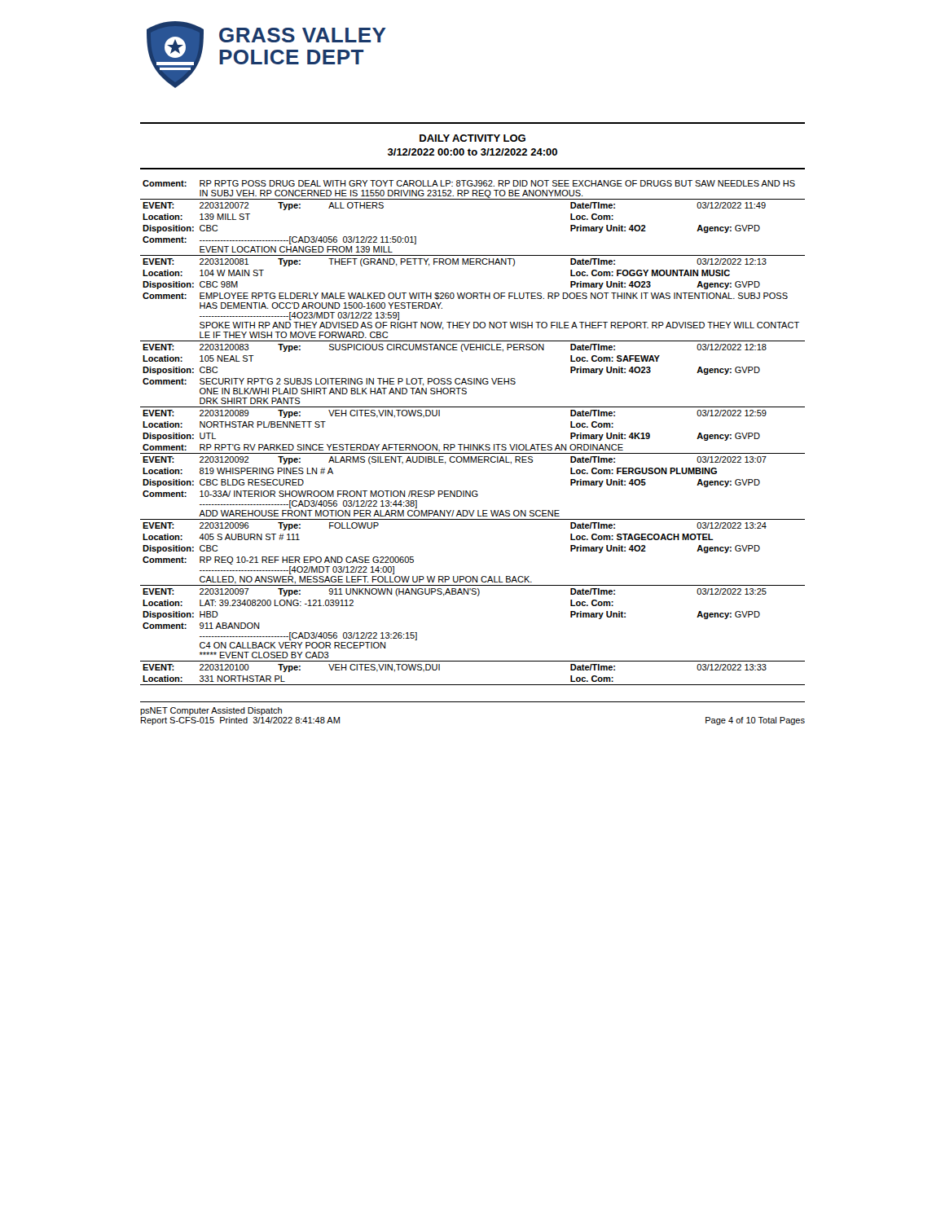GRASS VALLEY
POLICE DEPT
DAILY ACTIVITY LOG
3/12/2022 00:00 to 3/12/2022 24:00
| Comment: | RP RPTG POSS DRUG DEAL WITH GRY TOYT CAROLLA LP: 8TGJ962. RP DID NOT SEE EXCHANGE OF DRUGS BUT SAW NEEDLES AND HS IN SUBJ VEH. RP CONCERNED HE IS 11550 DRIVING 23152. RP REQ TO BE ANONYMOUS. |
| EVENT: | 2203120072 | Type: | ALL OTHERS | Date/TIme: | 03/12/2022 11:49 |
| Location: | 139 MILL ST | Loc. Com: | |
| Disposition: | CBC | Primary Unit: 4O2 | Agency: GVPD |
| Comment: | ------------------------------[CAD3/4056 03/12/22 11:50:01] EVENT LOCATION CHANGED FROM 139 MILL |
| EVENT: | 2203120081 | Type: | THEFT (GRAND, PETTY, FROM MERCHANT) | Date/TIme: | 03/12/2022 12:13 |
| Location: | 104 W MAIN ST | Loc. Com: FOGGY MOUNTAIN MUSIC |
| Disposition: | CBC 98M | Primary Unit: 4O23 | Agency: GVPD |
| Comment: | EMPLOYEE RPTG ELDERLY MALE WALKED OUT WITH $260 WORTH OF FLUTES. RP DOES NOT THINK IT WAS INTENTIONAL. SUBJ POSS HAS DEMENTIA. OCC'D AROUND 1500-1600 YESTERDAY. ------------------------------[4O23/MDT 03/12/22 13:59] SPOKE WITH RP AND THEY ADVISED AS OF RIGHT NOW, THEY DO NOT WISH TO FILE A THEFT REPORT. RP ADVISED THEY WILL CONTACT LE IF THEY WISH TO MOVE FORWARD. CBC |
| EVENT: | 2203120083 | Type: | SUSPICIOUS CIRCUMSTANCE (VEHICLE, PERSON | Date/TIme: | 03/12/2022 12:18 |
| Location: | 105 NEAL ST | Loc. Com: SAFEWAY |
| Disposition: | CBC | Primary Unit: 4O23 | Agency: GVPD |
| Comment: | SECURITY RPT'G 2 SUBJS LOITERING IN THE P LOT, POSS CASING VEHS ONE IN BLK/WHI PLAID SHIRT AND BLK HAT AND TAN SHORTS DRK SHIRT DRK PANTS |
| EVENT: | 2203120089 | Type: | VEH CITES,VIN,TOWS,DUI | Date/TIme: | 03/12/2022 12:59 |
| Location: | NORTHSTAR PL/BENNETT ST | Loc. Com: | |
| Disposition: | UTL | Primary Unit: 4K19 | Agency: GVPD |
| Comment: | RP RPT'G RV PARKED SINCE YESTERDAY AFTERNOON, RP THINKS ITS VIOLATES AN ORDINANCE |
| EVENT: | 2203120092 | Type: | ALARMS (SILENT, AUDIBLE, COMMERCIAL, RES | Date/TIme: | 03/12/2022 13:07 |
| Location: | 819 WHISPERING PINES LN # A | Loc. Com: FERGUSON PLUMBING |
| Disposition: | CBC BLDG RESECURED | Primary Unit: 4O5 | Agency: GVPD |
| Comment: | 10-33A/ INTERIOR SHOWROOM FRONT MOTION /RESP PENDING ------------------------------[CAD3/4056 03/12/22 13:44:38] ADD WAREHOUSE FRONT MOTION PER ALARM COMPANY/ ADV LE WAS ON SCENE |
| EVENT: | 2203120096 | Type: | FOLLOWUP | Date/TIme: | 03/12/2022 13:24 |
| Location: | 405 S AUBURN ST # 111 | Loc. Com: STAGECOACH MOTEL |
| Disposition: | CBC | Primary Unit: 4O2 | Agency: GVPD |
| Comment: | RP REQ 10-21 REF HER EPO AND CASE G2200605 ------------------------------[4O2/MDT 03/12/22 14:00] CALLED, NO ANSWER, MESSAGE LEFT. FOLLOW UP W RP UPON CALL BACK. |
| EVENT: | 2203120097 | Type: | 911 UNKNOWN (HANGUPS,ABAN'S) | Date/TIme: | 03/12/2022 13:25 |
| Location: | LAT: 39.23408200 LONG: -121.039112 | Loc. Com: | |
| Disposition: | HBD | Primary Unit: | Agency: GVPD |
| Comment: | 911 ABANDON ------------------------------[CAD3/4056 03/12/22 13:26:15] C4 ON CALLBACK VERY POOR RECEPTION ***** EVENT CLOSED BY CAD3 |
| EVENT: | 2203120100 | Type: | VEH CITES,VIN,TOWS,DUI | Date/TIme: | 03/12/2022 13:33 |
| Location: | 331 NORTHSTAR PL | Loc. Com: | |
psNET Computer Assisted Dispatch
Report S-CFS-015 Printed 3/14/2022 8:41:48 AM
Page 4 of 10 Total Pages